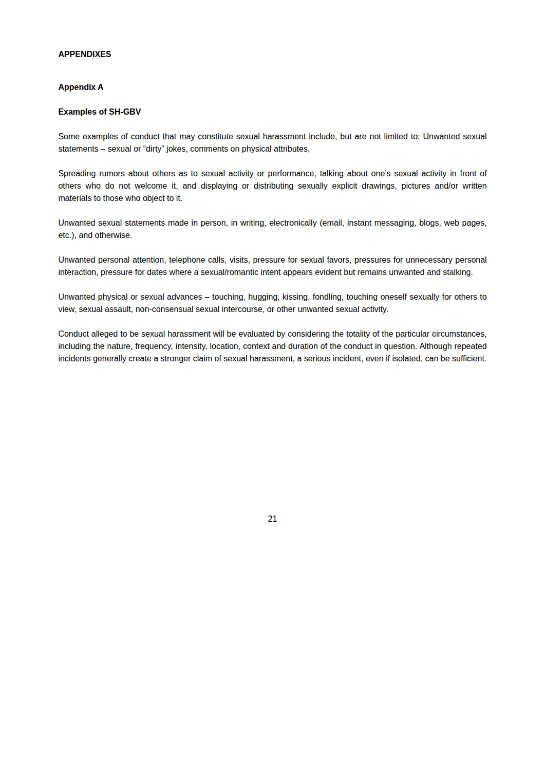APPENDIXES
Appendix A
Examples of SH-GBV
Some examples of conduct that may constitute sexual harassment include, but are not limited to: Unwanted sexual statements – sexual or “dirty” jokes, comments on physical attributes,
Spreading rumors about others as to sexual activity or performance, talking about one’s sexual activity in front of others who do not welcome it, and displaying or distributing sexually explicit drawings, pictures and/or written materials to those who object to it.
Unwanted sexual statements made in person, in writing, electronically (email, instant messaging, blogs, web pages, etc.), and otherwise.
Unwanted personal attention, telephone calls, visits, pressure for sexual favors, pressures for unnecessary personal interaction, pressure for dates where a sexual/romantic intent appears evident but remains unwanted and stalking.
Unwanted physical or sexual advances – touching, hugging, kissing, fondling, touching oneself sexually for others to view, sexual assault, non-consensual sexual intercourse, or other unwanted sexual activity.
Conduct alleged to be sexual harassment will be evaluated by considering the totality of the particular circumstances, including the nature, frequency, intensity, location, context and duration of the conduct in question. Although repeated incidents generally create a stronger claim of sexual harassment, a serious incident, even if isolated, can be sufficient.
21